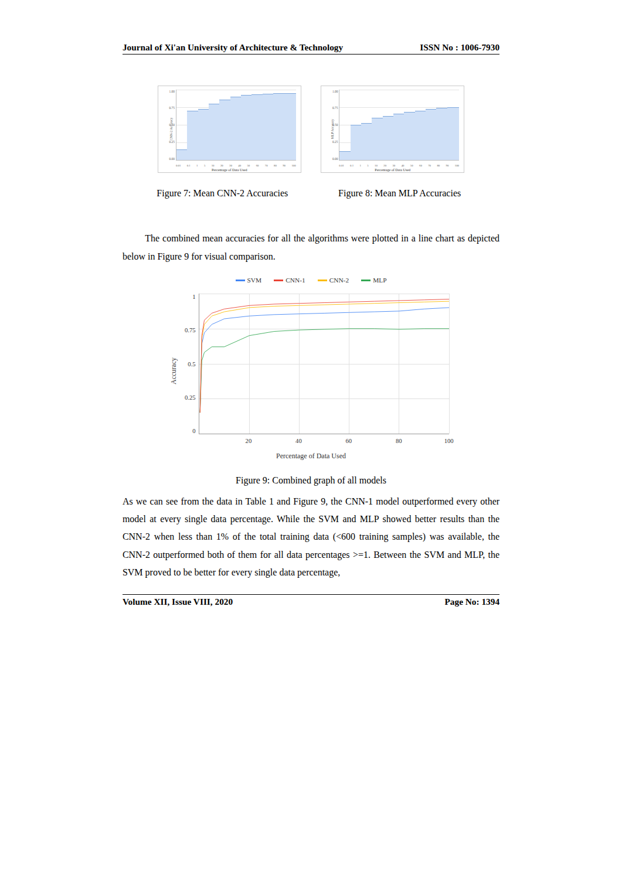Journal of Xi'an University of Architecture & Technology
ISSN No : 1006-7930
CNN-2 Accuracy
1.00
0.75
0.50
0.25
0.00
0.010.115102030405060708090100
Percentage of Data Used
MLP Accuracy
1.00
0.75
0.50
0.25
0.00
0.010.115102030405060708090100
Percentage of Data Used
Figure 7: Mean CNN-2 Accuracies Figure 8: Mean MLP Accuracies
The combined mean accuracies for all the algorithms were plotted in a line chart as depicted below in Figure 9 for visual comparison.
SVM
CNN-1
CNN-2
MLP
1
0.75
0.5
0.25
0
20 40 60 80 100
Percentage of Data Used
Accuracy
Figure 9: Combined graph of all models
As we can see from the data in Table 1 and Figure 9, the CNN-1 model outperformed every other model at every single data percentage. While the SVM and MLP showed better results than the CNN-2 when less than 1% of the total training data (<600 training samples) was available, the CNN-2 outperformed both of them for all data percentages >=1. Between the SVM and MLP, the SVM proved to be better for every single data percentage,
Volume XII, Issue VIII, 2020
Page No: 1394